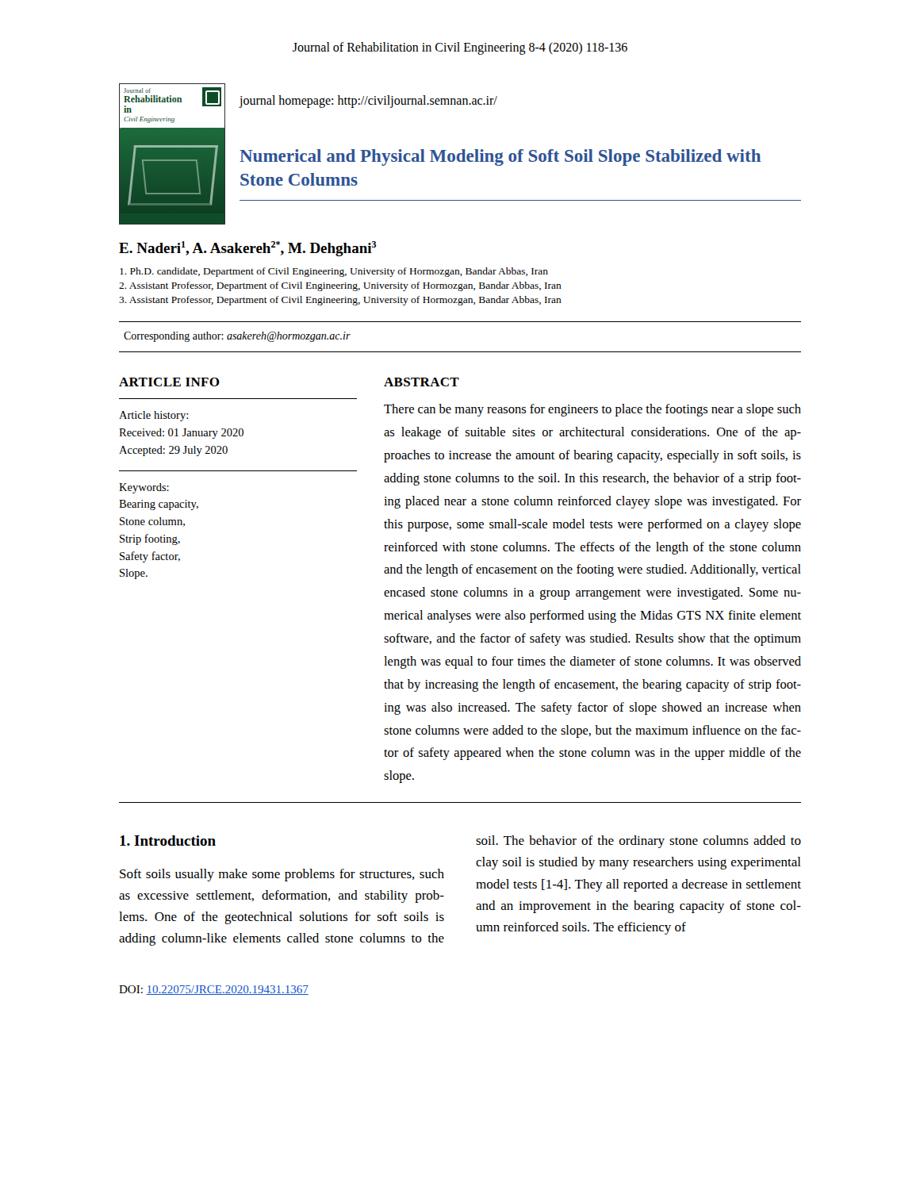Journal of Rehabilitation in Civil Engineering 8-4 (2020) 118-136
Journal of
Rehabilitation
in
Civil Engineering
journal homepage: http://civiljournal.semnan.ac.ir/
Numerical and Physical Modeling of Soft Soil Slope Stabilized with Stone Columns
E. Naderi1, A. Asakereh2*, M. Dehghani3
1. Ph.D. candidate, Department of Civil Engineering, University of Hormozgan, Bandar Abbas, Iran
2. Assistant Professor, Department of Civil Engineering, University of Hormozgan, Bandar Abbas, Iran
3. Assistant Professor, Department of Civil Engineering, University of Hormozgan, Bandar Abbas, Iran
Corresponding author: asakereh@hormozgan.ac.ir
ARTICLE INFO
Article history:
Received: 01 January 2020
Accepted: 29 July 2020
Keywords:
Bearing capacity,
Stone column,
Strip footing,
Safety factor,
Slope.
ABSTRACT
There can be many reasons for engineers to place the footings near a slope such as leakage of suitable sites or architectural considerations. One of the approaches to increase the amount of bearing capacity, especially in soft soils, is adding stone columns to the soil. In this research, the behavior of a strip footing placed near a stone column reinforced clayey slope was investigated. For this purpose, some small-scale model tests were performed on a clayey slope reinforced with stone columns. The effects of the length of the stone column and the length of encasement on the footing were studied. Additionally, vertical encased stone columns in a group arrangement were investigated. Some numerical analyses were also performed using the Midas GTS NX finite element software, and the factor of safety was studied. Results show that the optimum length was equal to four times the diameter of stone columns. It was observed that by increasing the length of encasement, the bearing capacity of strip footing was also increased. The safety factor of slope showed an increase when stone columns were added to the slope, but the maximum influence on the factor of safety appeared when the stone column was in the upper middle of the slope.
1. Introduction
Soft soils usually make some problems for structures, such as excessive settlement, deformation, and stability problems. One of the geotechnical solutions for soft soils is adding column-like elements called stone columns to the soil. The behavior of the ordinary stone columns added to clay soil is studied by many researchers using experimental model tests [1-4]. They all reported a decrease in settlement and an improvement in the bearing capacity of stone column reinforced soils. The efficiency of
DOI: 10.22075/JRCE.2020.19431.1367